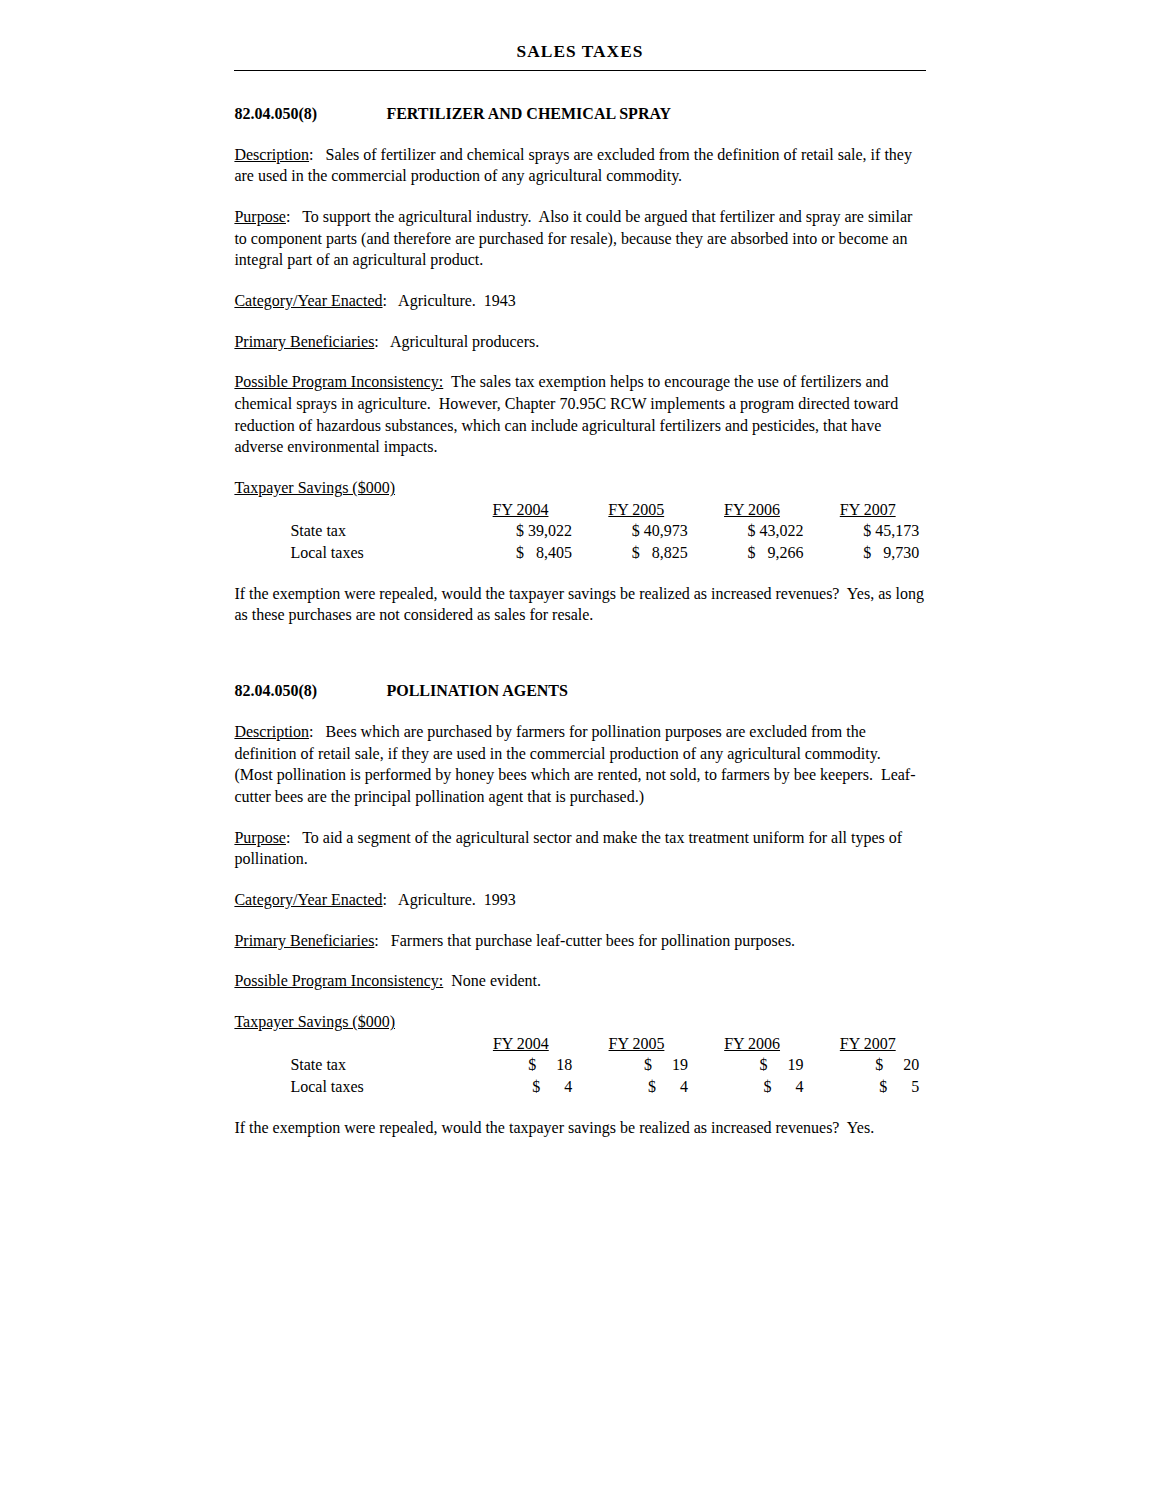SALES TAXES
82.04.050(8) FERTILIZER AND CHEMICAL SPRAY
Description: Sales of fertilizer and chemical sprays are excluded from the definition of retail sale, if they are used in the commercial production of any agricultural commodity.
Purpose: To support the agricultural industry. Also it could be argued that fertilizer and spray are similar to component parts (and therefore are purchased for resale), because they are absorbed into or become an integral part of an agricultural product.
Category/Year Enacted: Agriculture. 1943
Primary Beneficiaries: Agricultural producers.
Possible Program Inconsistency: The sales tax exemption helps to encourage the use of fertilizers and chemical sprays in agriculture. However, Chapter 70.95C RCW implements a program directed toward reduction of hazardous substances, which can include agricultural fertilizers and pesticides, that have adverse environmental impacts.
Taxpayer Savings ($000)
| | FY 2004 | FY 2005 | FY 2006 | FY 2007 |
| --- | --- | --- | --- | --- |
| State tax | $ 39,022 | $ 40,973 | $ 43,022 | $ 45,173 |
| Local taxes | $ 8,405 | $ 8,825 | $ 9,266 | $ 9,730 |
If the exemption were repealed, would the taxpayer savings be realized as increased revenues? Yes, as long as these purchases are not considered as sales for resale.
82.04.050(8) POLLINATION AGENTS
Description: Bees which are purchased by farmers for pollination purposes are excluded from the definition of retail sale, if they are used in the commercial production of any agricultural commodity. (Most pollination is performed by honey bees which are rented, not sold, to farmers by bee keepers. Leaf-cutter bees are the principal pollination agent that is purchased.)
Purpose: To aid a segment of the agricultural sector and make the tax treatment uniform for all types of pollination.
Category/Year Enacted: Agriculture. 1993
Primary Beneficiaries: Farmers that purchase leaf-cutter bees for pollination purposes.
Possible Program Inconsistency: None evident.
Taxpayer Savings ($000)
| | FY 2004 | FY 2005 | FY 2006 | FY 2007 |
| --- | --- | --- | --- | --- |
| State tax | $ 18 | $ 19 | $ 19 | $ 20 |
| Local taxes | $ 4 | $ 4 | $ 4 | $ 5 |
If the exemption were repealed, would the taxpayer savings be realized as increased revenues? Yes.